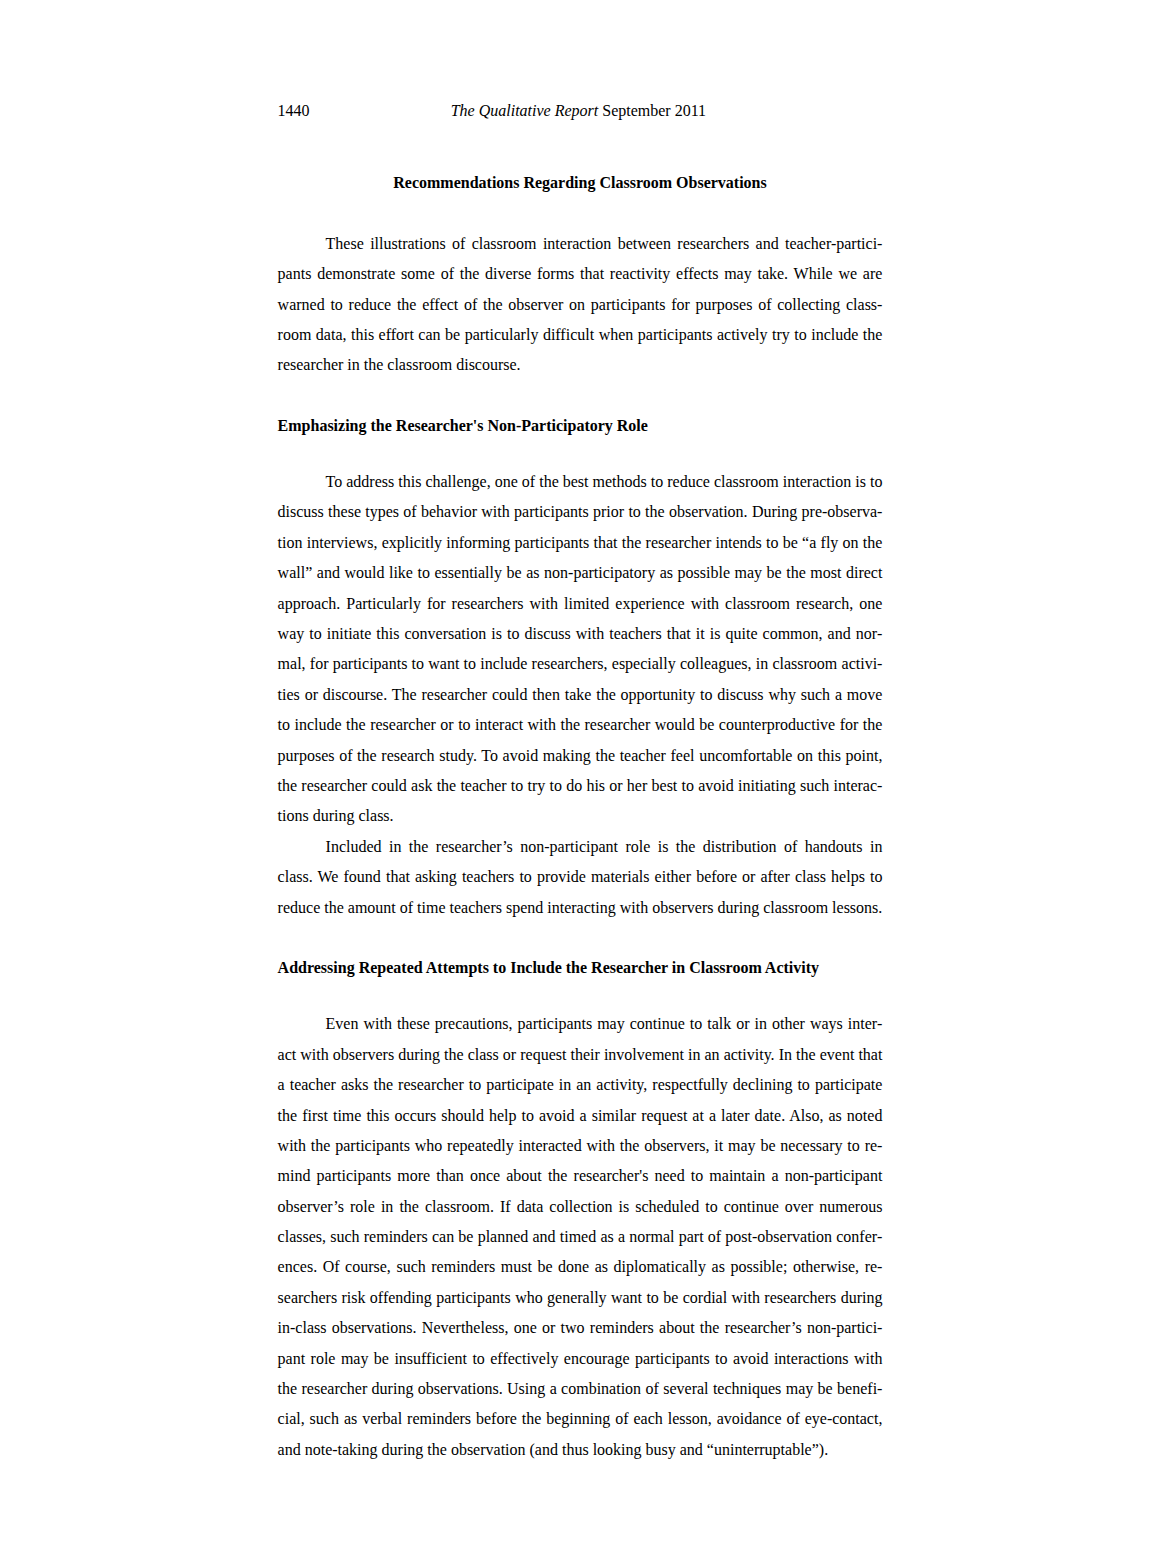1440 The Qualitative Report September 2011
Recommendations Regarding Classroom Observations
These illustrations of classroom interaction between researchers and teacher-participants demonstrate some of the diverse forms that reactivity effects may take. While we are warned to reduce the effect of the observer on participants for purposes of collecting classroom data, this effort can be particularly difficult when participants actively try to include the researcher in the classroom discourse.
Emphasizing the Researcher's Non-Participatory Role
To address this challenge, one of the best methods to reduce classroom interaction is to discuss these types of behavior with participants prior to the observation. During pre-observation interviews, explicitly informing participants that the researcher intends to be “a fly on the wall” and would like to essentially be as non-participatory as possible may be the most direct approach. Particularly for researchers with limited experience with classroom research, one way to initiate this conversation is to discuss with teachers that it is quite common, and normal, for participants to want to include researchers, especially colleagues, in classroom activities or discourse. The researcher could then take the opportunity to discuss why such a move to include the researcher or to interact with the researcher would be counterproductive for the purposes of the research study. To avoid making the teacher feel uncomfortable on this point, the researcher could ask the teacher to try to do his or her best to avoid initiating such interactions during class.
Included in the researcher’s non-participant role is the distribution of handouts in class. We found that asking teachers to provide materials either before or after class helps to reduce the amount of time teachers spend interacting with observers during classroom lessons.
Addressing Repeated Attempts to Include the Researcher in Classroom Activity
Even with these precautions, participants may continue to talk or in other ways interact with observers during the class or request their involvement in an activity. In the event that a teacher asks the researcher to participate in an activity, respectfully declining to participate the first time this occurs should help to avoid a similar request at a later date. Also, as noted with the participants who repeatedly interacted with the observers, it may be necessary to remind participants more than once about the researcher's need to maintain a non-participant observer’s role in the classroom. If data collection is scheduled to continue over numerous classes, such reminders can be planned and timed as a normal part of post-observation conferences. Of course, such reminders must be done as diplomatically as possible; otherwise, researchers risk offending participants who generally want to be cordial with researchers during in-class observations. Nevertheless, one or two reminders about the researcher’s non-participant role may be insufficient to effectively encourage participants to avoid interactions with the researcher during observations. Using a combination of several techniques may be beneficial, such as verbal reminders before the beginning of each lesson, avoidance of eye-contact, and note-taking during the observation (and thus looking busy and “uninterruptable”).